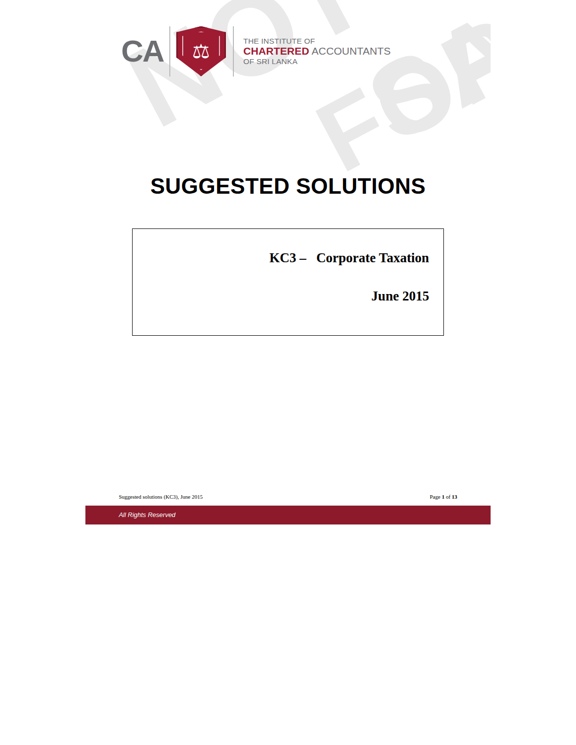NOT FOR SALE
CA
⚖
THE INSTITUTE OF
CHARTERED ACCOUNTANTS
OF SRI LANKA
SUGGESTED SOLUTIONS
KC3 – Corporate Taxation
June 2015
Suggested solutions (KC3), June 2015
Page 1 of 13
All Rights Reserved